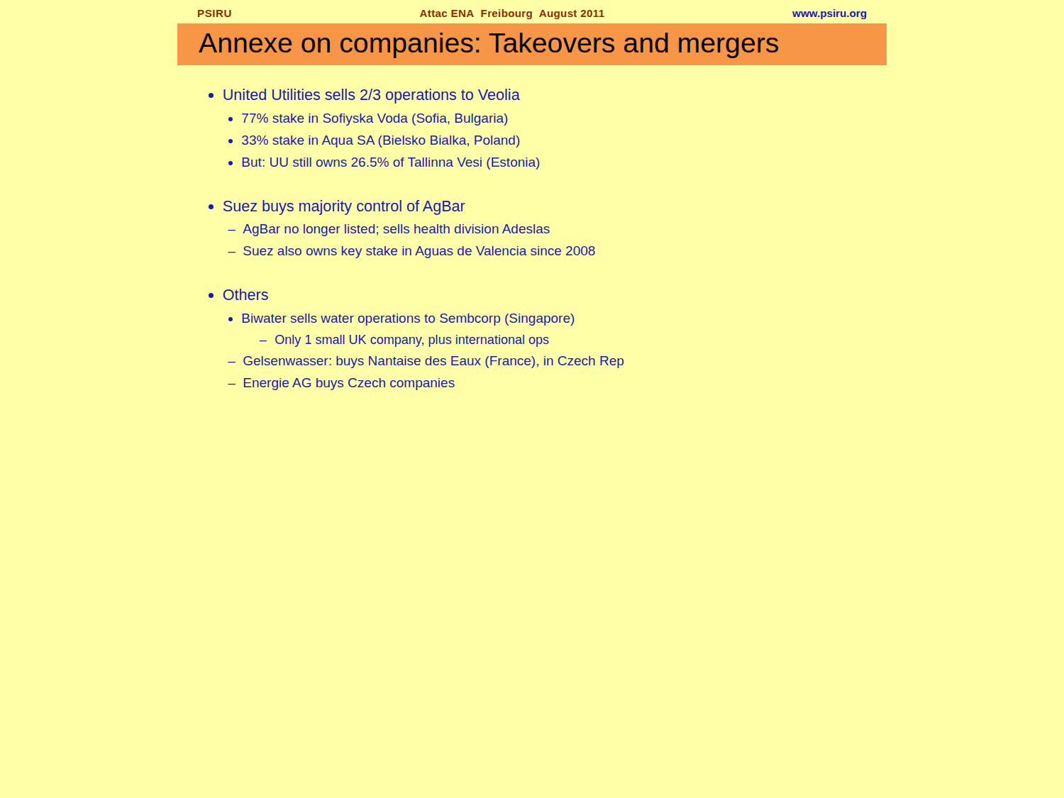PSIRU Attac ENA Freibourg August 2011 www.psiru.org
Annexe on companies: Takeovers and mergers
United Utilities sells 2/3 operations to Veolia
77% stake in Sofiyska Voda (Sofia, Bulgaria)
33% stake in Aqua SA (Bielsko Bialka, Poland)
But: UU still owns 26.5% of Tallinna Vesi (Estonia)
Suez buys majority control of AgBar
AgBar no longer listed; sells health division Adeslas
Suez also owns key stake in Aguas de Valencia since 2008
Others
Biwater sells water operations to Sembcorp (Singapore)
Only 1 small UK company, plus international ops
Gelsenwasser: buys Nantaise des Eaux (France), in Czech Rep
Energie AG buys Czech companies